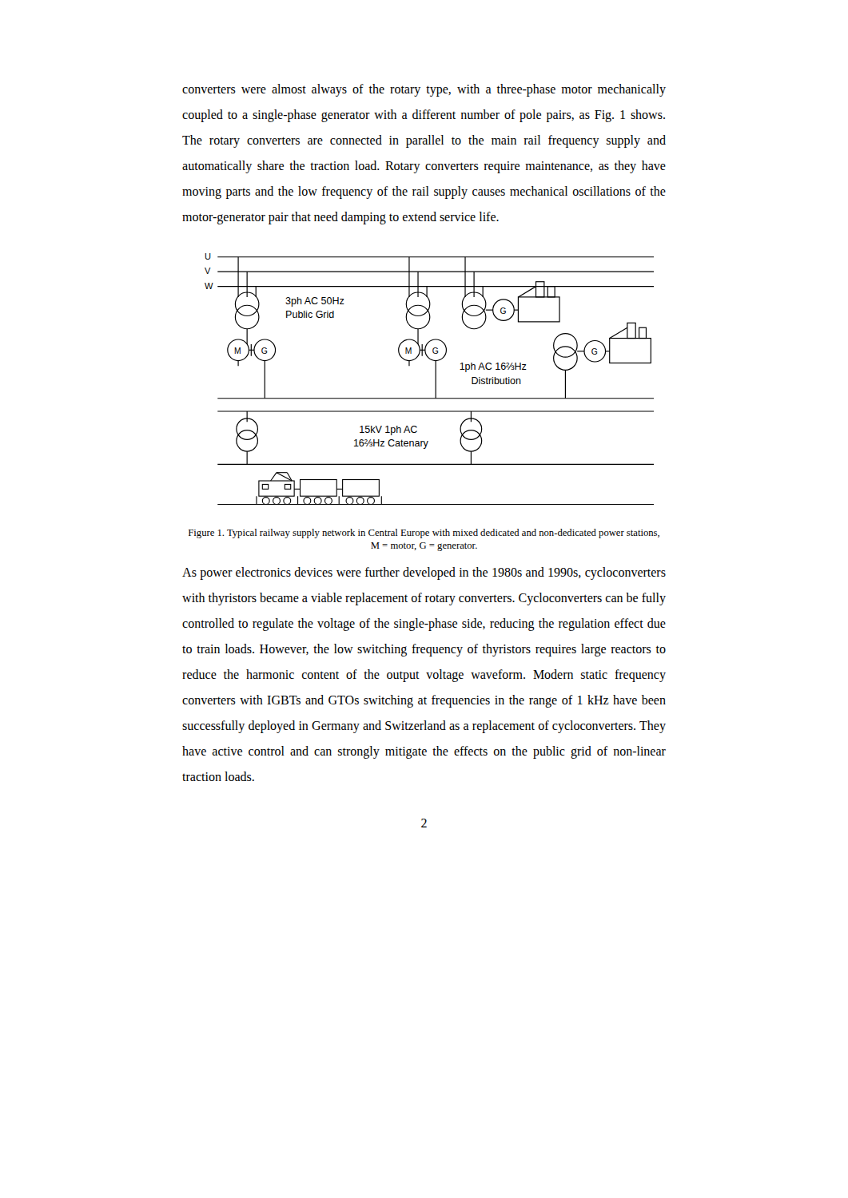converters were almost always of the rotary type, with a three-phase motor mechanically coupled to a single-phase generator with a different number of pole pairs, as Fig. 1 shows. The rotary converters are connected in parallel to the main rail frequency supply and automatically share the traction load. Rotary converters require maintenance, as they have moving parts and the low frequency of the rail supply causes mechanical oscillations of the motor-generator pair that need damping to extend service life.
U V W M G 3ph AC 50Hz Public Grid M G G G 1ph AC 16⅔Hz Distribution 15kV 1ph AC 16⅔Hz Catenary
Figure 1. Typical railway supply network in Central Europe with mixed dedicated and non-dedicated power stations,
M = motor, G = generator.
As power electronics devices were further developed in the 1980s and 1990s, cycloconverters with thyristors became a viable replacement of rotary converters. Cycloconverters can be fully controlled to regulate the voltage of the single-phase side, reducing the regulation effect due to train loads. However, the low switching frequency of thyristors requires large reactors to reduce the harmonic content of the output voltage waveform. Modern static frequency converters with IGBTs and GTOs switching at frequencies in the range of 1 kHz have been successfully deployed in Germany and Switzerland as a replacement of cycloconverters. They have active control and can strongly mitigate the effects on the public grid of non-linear traction loads.
2